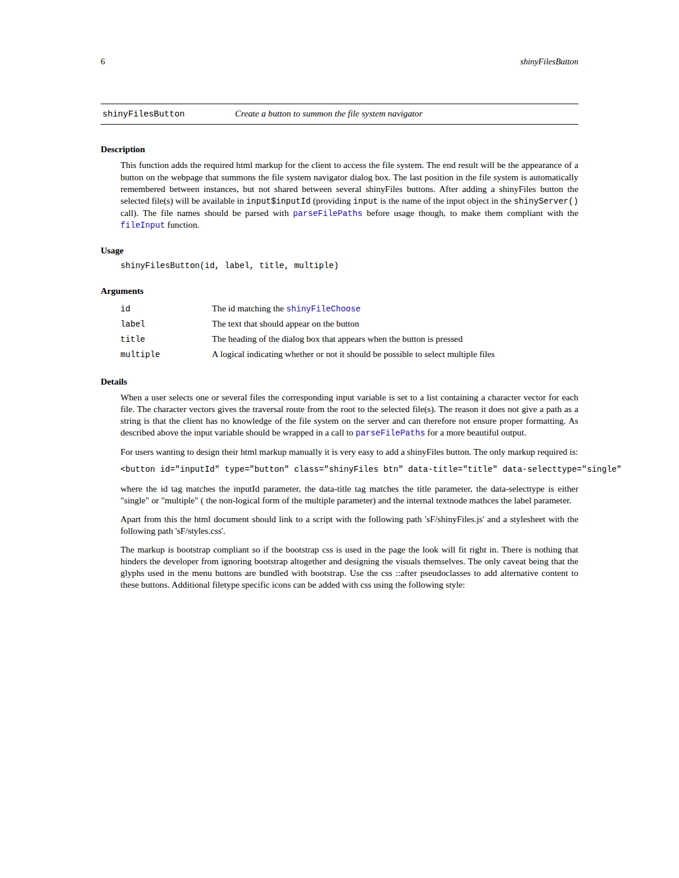6 shinyFilesButton
shinyFilesButton Create a button to summon the file system navigator
Description
This function adds the required html markup for the client to access the file system. The end result will be the appearance of a button on the webpage that summons the file system navigator dialog box. The last position in the file system is automatically remembered between instances, but not shared between several shinyFiles buttons. After adding a shinyFiles button the selected file(s) will be available in input$inputId (providing input is the name of the input object in the shinyServer() call). The file names should be parsed with parseFilePaths before usage though, to make them compliant with the fileInput function.
Usage
shinyFilesButton(id, label, title, multiple)
Arguments
| id | The id matching the shinyFileChoose |
| label | The text that should appear on the button |
| title | The heading of the dialog box that appears when the button is pressed |
| multiple | A logical indicating whether or not it should be possible to select multiple files |
Details
When a user selects one or several files the corresponding input variable is set to a list containing a character vector for each file. The character vectors gives the traversal route from the root to the selected file(s). The reason it does not give a path as a string is that the client has no knowledge of the file system on the server and can therefore not ensure proper formatting. As described above the input variable should be wrapped in a call to parseFilePaths for a more beautiful output.
For users wanting to design their html markup manually it is very easy to add a shinyFiles button. The only markup required is:
<button id="inputId" type="button" class="shinyFiles btn" data-title="title" data-selecttype="single"
where the id tag matches the inputId parameter, the data-title tag matches the title parameter, the data-selecttype is either "single" or "multiple" ( the non-logical form of the multiple parameter) and the internal textnode mathces the label parameter.
Apart from this the html document should link to a script with the following path 'sF/shinyFiles.js' and a stylesheet with the following path 'sF/styles.css'.
The markup is bootstrap compliant so if the bootstrap css is used in the page the look will fit right in. There is nothing that hinders the developer from ignoring bootstrap altogether and designing the visuals themselves. The only caveat being that the glyphs used in the menu buttons are bundled with bootstrap. Use the css ::after pseudoclasses to add alternative content to these buttons. Additional filetype specific icons can be added with css using the following style: